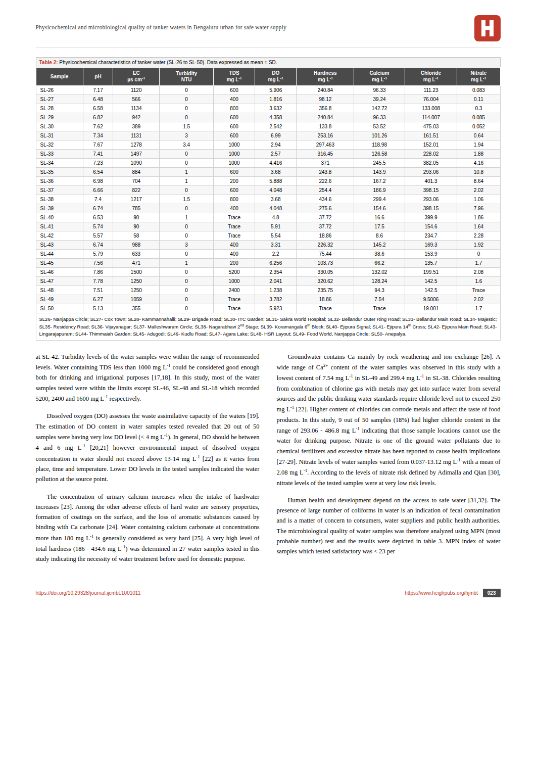Physicochemical and microbiological quality of tanker waters in Bengaluru urban for safe water supply
Table 2: Physicochemical characteristics of tanker water (SL-26 to SL-50). Data expressed as mean ± SD.
| Sample | pH | EC µs cm -1 | Turbidity NTU | TDS mg L -1 | DO mg L -1 | Hardness mg L -1 | Calcium mg L -1 | Chloride mg L -1 | Nitrate mg L -1 |
| --- | --- | --- | --- | --- | --- | --- | --- | --- | --- |
| SL-26 | 7.17 | 1120 | 0 | 600 | 5.906 | 240.84 | 96.33 | 111.23 | 0.083 |
| SL-27 | 6.48 | 566 | 0 | 400 | 1.816 | 98.12 | 39.24 | 76.004 | 0.11 |
| SL-28 | 6.58 | 1134 | 0 | 800 | 3.632 | 356.8 | 142.72 | 133.008 | 0.3 |
| SL-29 | 6.82 | 942 | 0 | 600 | 4.358 | 240.84 | 96.33 | 114.007 | 0.085 |
| SL-30 | 7.62 | 389 | 1.5 | 600 | 2.542 | 133.8 | 53.52 | 475.03 | 0.052 |
| SL-31 | 7.34 | 1131 | 3 | 600 | 6.99 | 253.16 | 101.26 | 161.51 | 0.64 |
| SL-32 | 7.67 | 1278 | 3.4 | 1000 | 2.94 | 297.463 | 118.98 | 152.01 | 1.94 |
| SL-33 | 7.41 | 1497 | 0 | 1000 | 2.57 | 316.45 | 126.58 | 228.02 | 1.88 |
| SL-34 | 7.23 | 1090 | 0 | 1000 | 4.416 | 371 | 245.5 | 382.05 | 4.16 |
| SL-35 | 6.54 | 884 | 1 | 600 | 3.68 | 243.8 | 143.9 | 293.06 | 10.8 |
| SL-36 | 6.98 | 704 | 1 | 200 | 5.888 | 222.6 | 167.2 | 401.3 | 8.64 |
| SL-37 | 6.66 | 822 | 0 | 600 | 4.048 | 254.4 | 186.9 | 398.15 | 2.02 |
| SL-38 | 7.4 | 1217 | 1.5 | 800 | 3.68 | 434.6 | 299.4 | 293.06 | 1.06 |
| SL-39 | 6.74 | 785 | 0 | 400 | 4.048 | 275.6 | 154.6 | 398.15 | 7.96 |
| SL-40 | 6.53 | 90 | 1 | Trace | 4.8 | 37.72 | 16.6 | 399.9 | 1.86 |
| SL-41 | 5.74 | 90 | 0 | Trace | 5.91 | 37.72 | 17.5 | 154.6 | 1.64 |
| SL-42 | 5.57 | 58 | 0 | Trace | 5.54 | 18.86 | 8.6 | 234.7 | 2.28 |
| SL-43 | 6.74 | 988 | 3 | 400 | 3.31 | 226.32 | 145.2 | 169.3 | 1.92 |
| SL-44 | 5.79 | 633 | 0 | 400 | 2.2 | 75.44 | 38.6 | 153.9 | 0 |
| SL-45 | 7.56 | 471 | 1 | 200 | 6.256 | 103.73 | 66.2 | 135.7 | 1.7 |
| SL-46 | 7.86 | 1500 | 0 | 5200 | 2.354 | 330.05 | 132.02 | 199.51 | 2.08 |
| SL-47 | 7.78 | 1250 | 0 | 1000 | 2.041 | 320.62 | 128.24 | 142.5 | 1.6 |
| SL-48 | 7.51 | 1250 | 0 | 2400 | 1.238 | 235.75 | 94.3 | 142.5 | Trace |
| SL-49 | 6.27 | 1059 | 0 | Trace | 3.782 | 18.86 | 7.54 | 9.5006 | 2.02 |
| SL-50 | 5.13 | 355 | 0 | Trace | 5.923 | Trace | Trace | 19.001 | 1.7 |
SL26- Nanjappa Circle; SL27- Cox Town; SL28- Kammannahalli; SL29- Brigade Road; SL30- ITC Garden; SL31- Sakra World Hospital; SL32- Bellandur Outer Ring Road; SL33- Bellandur Main Road; SL34- Majestic; SL35- Residency Road; SL36- Vijayanagar; SL37- Malleshwaram Circle; SL38- Nagarabhavi 2nd Stage; SL39- Koramangala 6th Block; SL40- Ejipura Signal; SL41- Ejipura 14th Cross; SL42- Ejipura Main Road; SL43- Lingarajapuram; SL44- Thimmaiah Garden; SL45- Adugodi; SL46- Kudlu Road; SL47- Agara Lake; SL48- HSR Layout; SL49- Food World, Nanjappa Circle; SL50- Anepalya.
at SL-42. Turbidity levels of the water samples were within the range of recommended levels. Water containing TDS less than 1000 mg L-1 could be considered good enough both for drinking and irrigational purposes [17,18]. In this study, most of the water samples tested were within the limits except SL-46, SL-48 and SL-18 which recorded 5200, 2400 and 1600 mg L-1 respectively.
Dissolved oxygen (DO) assesses the waste assimilative capacity of the waters [19]. The estimation of DO content in water samples tested revealed that 20 out of 50 samples were having very low DO level (< 4 mg L-1). In general, DO should be between 4 and 6 mg L-1 [20,21] however environmental impact of dissolved oxygen concentration in water should not exceed above 13-14 mg L-1 [22] as it varies from place, time and temperature. Lower DO levels in the tested samples indicated the water pollution at the source point.
The concentration of urinary calcium increases when the intake of hardwater increases [23]. Among the other adverse effects of hard water are sensory properties, formation of coatings on the surface, and the loss of aromatic substances caused by binding with Ca carbonate [24]. Water containing calcium carbonate at concentrations more than 180 mg L-1 is generally considered as very hard [25]. A very high level of total hardness (186 - 434.6 mg L-1) was determined in 27 water samples tested in this study indicating the necessity of water treatment before used for domestic purpose.
Groundwater contains Ca mainly by rock weathering and ion exchange [26]. A wide range of Ca2+ content of the water samples was observed in this study with a lowest content of 7.54 mg L-1 in SL-49 and 299.4 mg L-1 in SL-38. Chlorides resulting from combination of chlorine gas with metals may get into surface water from several sources and the public drinking water standards require chloride level not to exceed 250 mg L-1 [22]. Higher content of chlorides can corrode metals and affect the taste of food products. In this study, 9 out of 50 samples (18%) had higher chloride content in the range of 293.06 - 486.8 mg L-1 indicating that those sample locations cannot use the water for drinking purpose. Nitrate is one of the ground water pollutants due to chemical fertilizers and excessive nitrate has been reported to cause health implications [27-29]. Nitrate levels of water samples varied from 0.037-13.12 mg L-1 with a mean of 2.08 mg L-1. According to the levels of nitrate risk defined by Adimalla and Qian [30], nitrate levels of the tested samples were at very low risk levels.
Human health and development depend on the access to safe water [31,32]. The presence of large number of coliforms in water is an indication of fecal contamination and is a matter of concern to consumers, water suppliers and public health authorities. The microbiological quality of water samples was therefore analyzed using MPN (most probable number) test and the results were depicted in table 3. MPN index of water samples which tested satisfactory was < 23 per
https://doi.org/10.29328/journal.ijcmbt.1001011
https://www.heighpubs.org/hjmbt 023